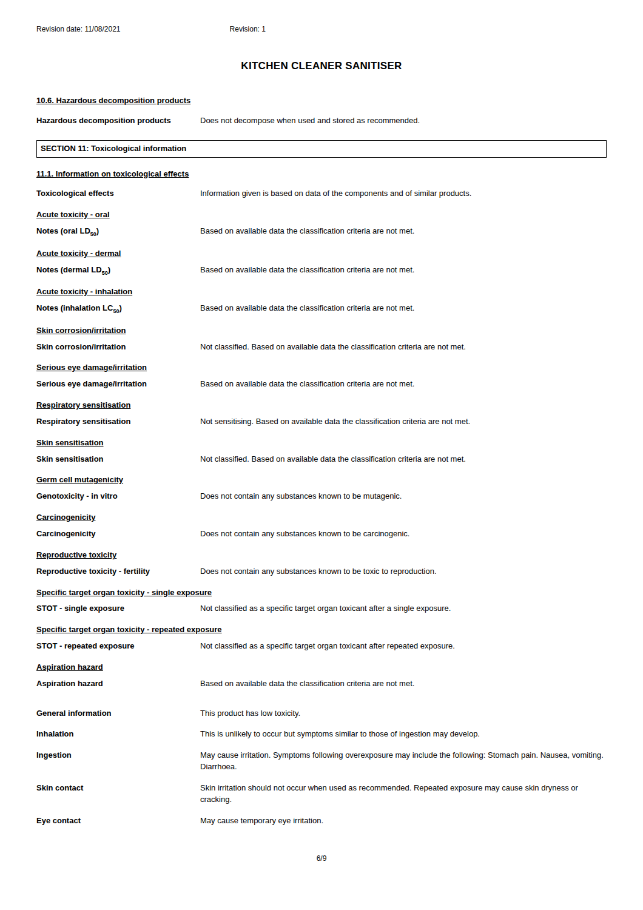Revision date: 11/08/2021 Revision: 1
KITCHEN CLEANER SANITISER
10.6. Hazardous decomposition products
Hazardous decomposition products
Does not decompose when used and stored as recommended.
SECTION 11: Toxicological information
11.1. Information on toxicological effects
Toxicological effects
Information given is based on data of the components and of similar products.
Acute toxicity - oral
Notes (oral LD50)
Based on available data the classification criteria are not met.
Acute toxicity - dermal
Notes (dermal LD50)
Based on available data the classification criteria are not met.
Acute toxicity - inhalation
Notes (inhalation LC50)
Based on available data the classification criteria are not met.
Skin corrosion/irritation
Skin corrosion/irritation
Not classified. Based on available data the classification criteria are not met.
Serious eye damage/irritation
Serious eye damage/irritation
Based on available data the classification criteria are not met.
Respiratory sensitisation
Respiratory sensitisation
Not sensitising. Based on available data the classification criteria are not met.
Skin sensitisation
Skin sensitisation
Not classified. Based on available data the classification criteria are not met.
Germ cell mutagenicity
Genotoxicity - in vitro
Does not contain any substances known to be mutagenic.
Carcinogenicity
Carcinogenicity
Does not contain any substances known to be carcinogenic.
Reproductive toxicity
Reproductive toxicity - fertility
Does not contain any substances known to be toxic to reproduction.
Specific target organ toxicity - single exposure
STOT - single exposure
Not classified as a specific target organ toxicant after a single exposure.
Specific target organ toxicity - repeated exposure
STOT - repeated exposure
Not classified as a specific target organ toxicant after repeated exposure.
Aspiration hazard
Aspiration hazard
Based on available data the classification criteria are not met.
General information
This product has low toxicity.
Inhalation
This is unlikely to occur but symptoms similar to those of ingestion may develop.
Ingestion
May cause irritation. Symptoms following overexposure may include the following: Stomach pain. Nausea, vomiting. Diarrhoea.
Skin contact
Skin irritation should not occur when used as recommended. Repeated exposure may cause skin dryness or cracking.
Eye contact
May cause temporary eye irritation.
6/9